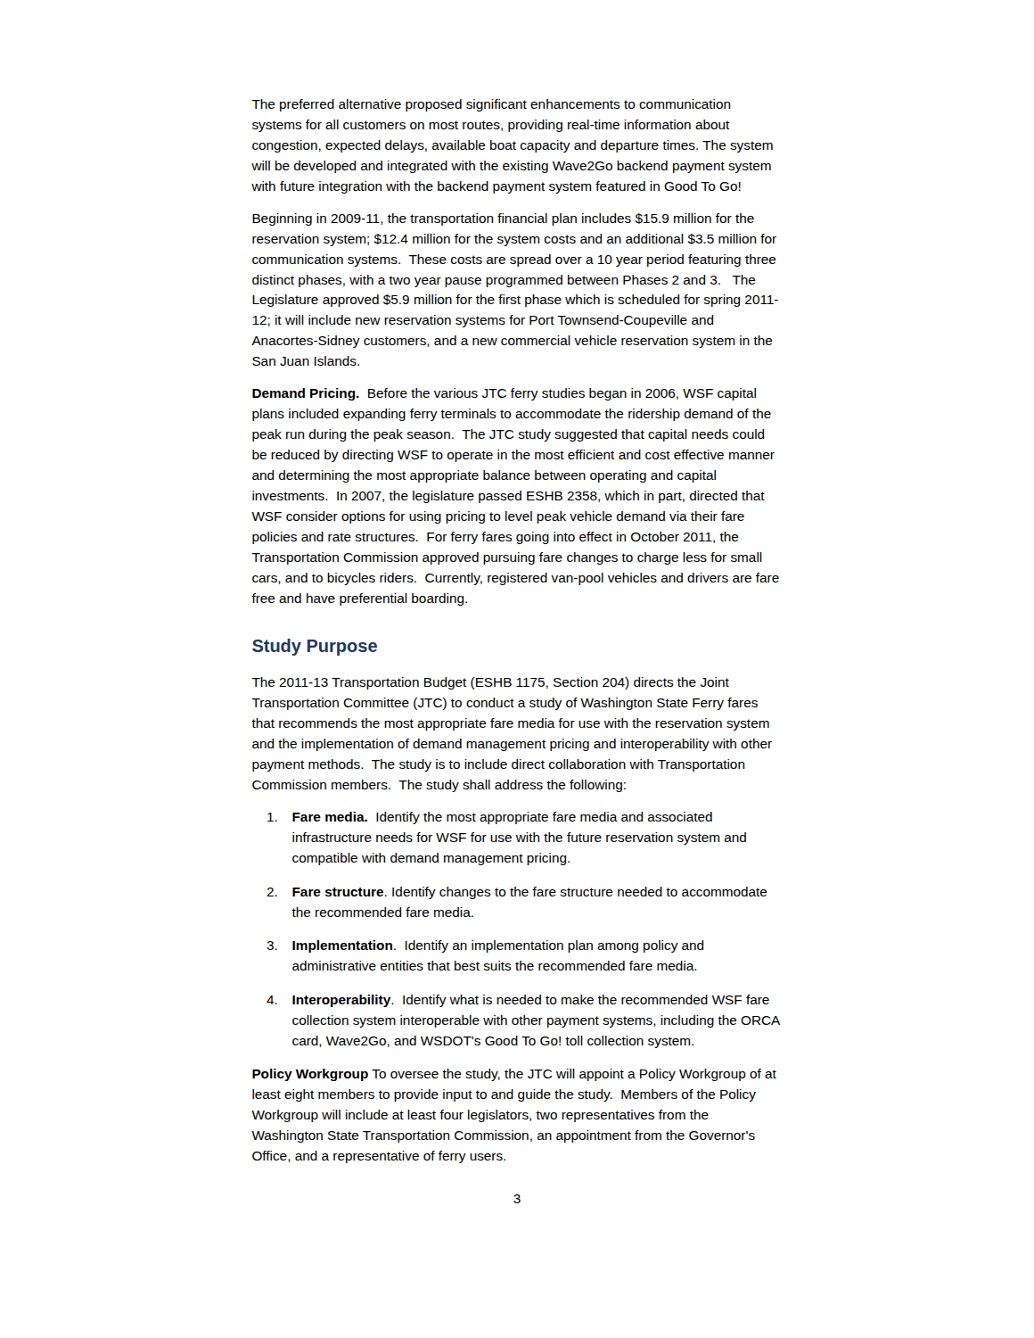The preferred alternative proposed significant enhancements to communication systems for all customers on most routes, providing real-time information about congestion, expected delays, available boat capacity and departure times. The system will be developed and integrated with the existing Wave2Go backend payment system with future integration with the backend payment system featured in Good To Go!
Beginning in 2009-11, the transportation financial plan includes $15.9 million for the reservation system; $12.4 million for the system costs and an additional $3.5 million for communication systems. These costs are spread over a 10 year period featuring three distinct phases, with a two year pause programmed between Phases 2 and 3. The Legislature approved $5.9 million for the first phase which is scheduled for spring 2011-12; it will include new reservation systems for Port Townsend-Coupeville and Anacortes-Sidney customers, and a new commercial vehicle reservation system in the San Juan Islands.
Demand Pricing. Before the various JTC ferry studies began in 2006, WSF capital plans included expanding ferry terminals to accommodate the ridership demand of the peak run during the peak season. The JTC study suggested that capital needs could be reduced by directing WSF to operate in the most efficient and cost effective manner and determining the most appropriate balance between operating and capital investments. In 2007, the legislature passed ESHB 2358, which in part, directed that WSF consider options for using pricing to level peak vehicle demand via their fare policies and rate structures. For ferry fares going into effect in October 2011, the Transportation Commission approved pursuing fare changes to charge less for small cars, and to bicycles riders. Currently, registered van-pool vehicles and drivers are fare free and have preferential boarding.
Study Purpose
The 2011-13 Transportation Budget (ESHB 1175, Section 204) directs the Joint Transportation Committee (JTC) to conduct a study of Washington State Ferry fares that recommends the most appropriate fare media for use with the reservation system and the implementation of demand management pricing and interoperability with other payment methods. The study is to include direct collaboration with Transportation Commission members. The study shall address the following:
Fare media. Identify the most appropriate fare media and associated infrastructure needs for WSF for use with the future reservation system and compatible with demand management pricing.
Fare structure. Identify changes to the fare structure needed to accommodate the recommended fare media.
Implementation. Identify an implementation plan among policy and administrative entities that best suits the recommended fare media.
Interoperability. Identify what is needed to make the recommended WSF fare collection system interoperable with other payment systems, including the ORCA card, Wave2Go, and WSDOT's Good To Go! toll collection system.
Policy Workgroup To oversee the study, the JTC will appoint a Policy Workgroup of at least eight members to provide input to and guide the study. Members of the Policy Workgroup will include at least four legislators, two representatives from the Washington State Transportation Commission, an appointment from the Governor's Office, and a representative of ferry users.
3